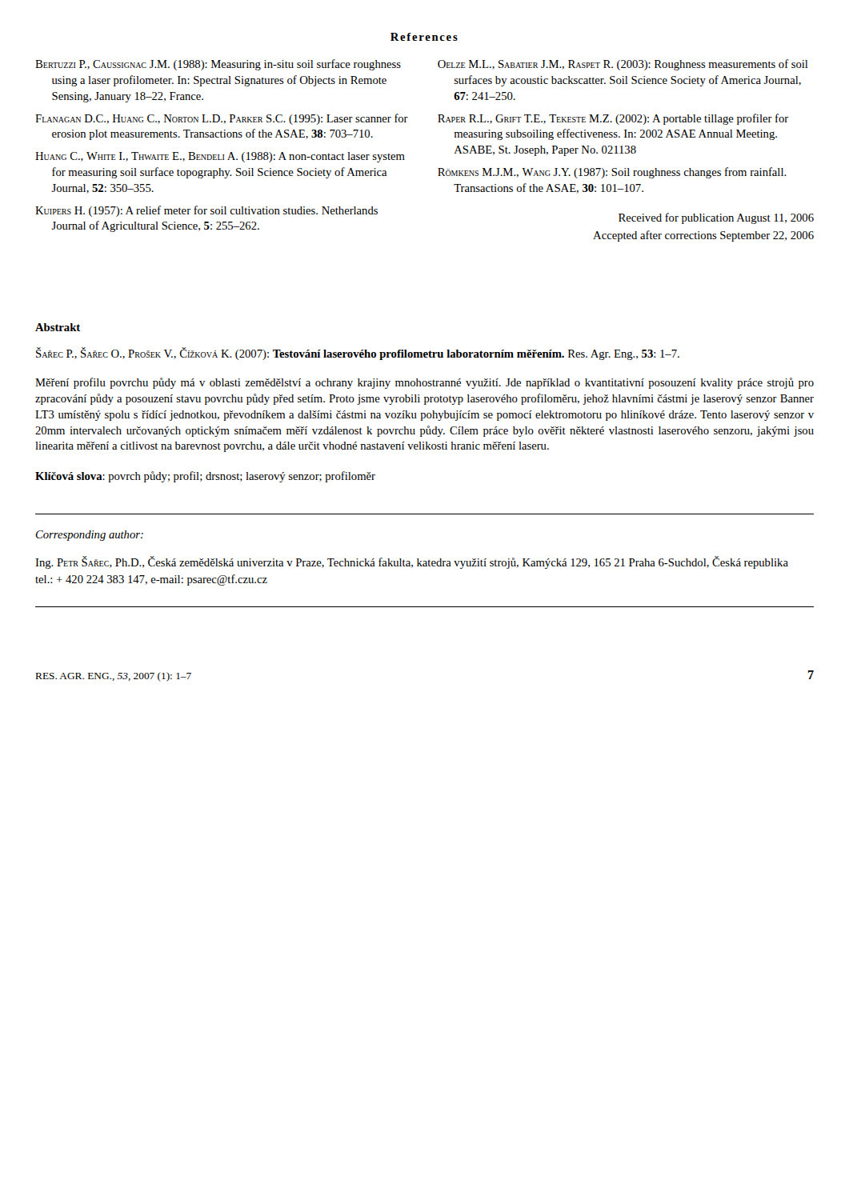References
Bertuzzi P., Caussignac J.M. (1988): Measuring in-situ soil surface roughness using a laser profilometer. In: Spectral Signatures of Objects in Remote Sensing, January 18–22, France.
Flanagan D.C., Huang C., Norton L.D., Parker S.C. (1995): Laser scanner for erosion plot measurements. Transactions of the ASAE, 38: 703–710.
Huang C., White I., Thwaite E., Bendeli A. (1988): A non-contact laser system for measuring soil surface topography. Soil Science Society of America Journal, 52: 350–355.
Kuipers H. (1957): A relief meter for soil cultivation studies. Netherlands Journal of Agricultural Science, 5: 255–262.
Oelze M.L., Sabatier J.M., Raspet R. (2003): Roughness measurements of soil surfaces by acoustic backscatter. Soil Science Society of America Journal, 67: 241–250.
Raper R.L., Grift T.E., Tekeste M.Z. (2002): A portable tillage profiler for measuring subsoiling effectiveness. In: 2002 ASAE Annual Meeting. ASABE, St. Joseph, Paper No. 021138
Römkens M.J.M., Wang J.Y. (1987): Soil roughness changes from rainfall. Transactions of the ASAE, 30: 101–107.
Received for publication August 11, 2006
Accepted after corrections September 22, 2006
Abstrakt
Šařec P., Šařec O., Prošek V., Čížková K. (2007): Testování laserového profilometru laboratorním měřením. Res. Agr. Eng., 53: 1–7.
Měření profilu povrchu půdy má v oblasti zemědělství a ochrany krajiny mnohostranné využití. Jde například o kvantitativní posouzení kvality práce strojů pro zpracování půdy a posouzení stavu povrchu půdy před setím. Proto jsme vyrobili prototyp laserového profiloměru, jehož hlavními částmi je laserový senzor Banner LT3 umístěný spolu s řídící jednotkou, převodníkem a dalšími částmi na vozíku pohybujícím se pomocí elektromotoru po hliníkové dráze. Tento laserový senzor v 20mm intervalech určovaných optickým snímačem měří vzdálenost k povrchu půdy. Cílem práce bylo ověřit některé vlastnosti laserového senzoru, jakými jsou linearita měření a citlivost na barevnost povrchu, a dále určit vhodné nastavení velikosti hranic měření laseru.
Klíčová slova: povrch půdy; profil; drsnost; laserový senzor; profiloměr
Corresponding author:
Ing. Petr Šařec, Ph.D., Česká zemědělská univerzita v Praze, Technická fakulta, katedra využití strojů, Kamýcká 129, 165 21 Praha 6-Suchdol, Česká republika
tel.: + 420 224 383 147, e-mail: psarec@tf.czu.cz
RES. AGR. ENG., 53, 2007 (1): 1–7
7